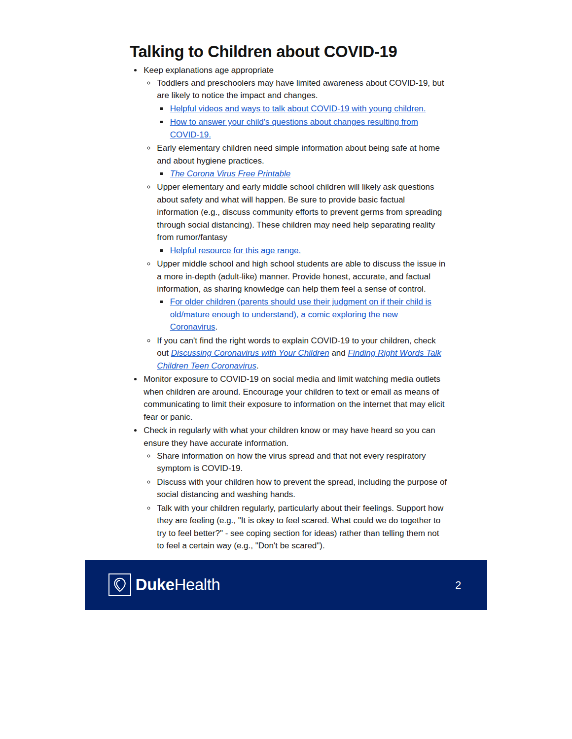Talking to Children about COVID-19
Keep explanations age appropriate
Toddlers and preschoolers may have limited awareness about COVID-19, but are likely to notice the impact and changes.
Helpful videos and ways to talk about COVID-19 with young children.
How to answer your child's questions about changes resulting from COVID-19.
Early elementary children need simple information about being safe at home and about hygiene practices.
The Corona Virus Free Printable
Upper elementary and early middle school children will likely ask questions about safety and what will happen. Be sure to provide basic factual information (e.g., discuss community efforts to prevent germs from spreading through social distancing). These children may need help separating reality from rumor/fantasy
Helpful resource for this age range.
Upper middle school and high school students are able to discuss the issue in a more in-depth (adult-like) manner. Provide honest, accurate, and factual information, as sharing knowledge can help them feel a sense of control.
For older children (parents should use their judgment on if their child is old/mature enough to understand), a comic exploring the new Coronavirus.
If you can't find the right words to explain COVID-19 to your children, check out Discussing Coronavirus with Your Children and Finding Right Words Talk Children Teen Coronavirus.
Monitor exposure to COVID-19 on social media and limit watching media outlets when children are around. Encourage your children to text or email as means of communicating to limit their exposure to information on the internet that may elicit fear or panic.
Check in regularly with what your children know or may have heard so you can ensure they have accurate information.
Share information on how the virus spread and that not every respiratory symptom is COVID-19.
Discuss with your children how to prevent the spread, including the purpose of social distancing and washing hands.
Talk with your children regularly, particularly about their feelings. Support how they are feeling (e.g., "It is okay to feel scared. What could we do together to try to feel better?" - see coping section for ideas) rather than telling them not to feel a certain way (e.g., "Don't be scared").
Duke Health
2